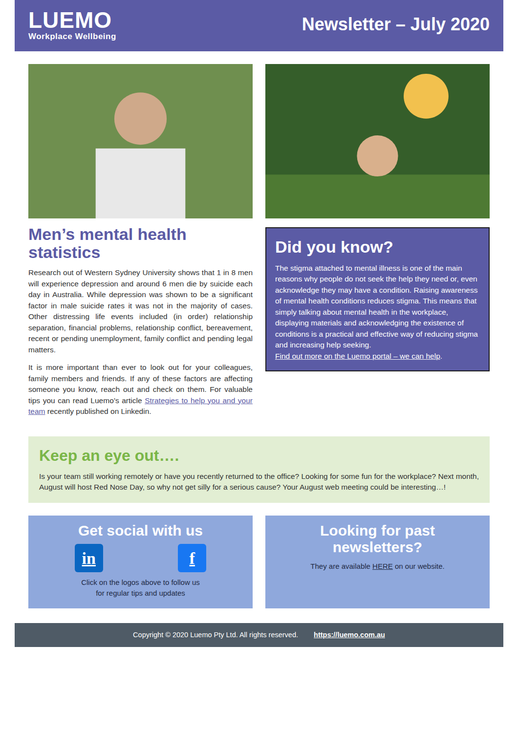LUEMO Workplace Wellbeing
Newsletter – July 2020
Men’s mental health statistics
Research out of Western Sydney University shows that 1 in 8 men will experience depression and around 6 men die by suicide each day in Australia. While depression was shown to be a significant factor in male suicide rates it was not in the majority of cases. Other distressing life events included (in order) relationship separation, financial problems, relationship conflict, bereavement, recent or pending unemployment, family conflict and pending legal matters.
It is more important than ever to look out for your colleagues, family members and friends. If any of these factors are affecting someone you know, reach out and check on them. For valuable tips you can read Luemo’s article Strategies to help you and your team recently published on Linkedin.
Did you know?
The stigma attached to mental illness is one of the main reasons why people do not seek the help they need or, even acknowledge they may have a condition. Raising awareness of mental health conditions reduces stigma. This means that simply talking about mental health in the workplace, displaying materials and acknowledging the existence of conditions is a practical and effective way of reducing stigma and increasing help seeking.
Find out more on the Luemo portal – we can help.
Keep an eye out….
Is your team still working remotely or have you recently returned to the office? Looking for some fun for the workplace? Next month, August will host Red Nose Day, so why not get silly for a serious cause? Your August web meeting could be interesting…!
Get social with us
in f
Click on the logos above to follow us
for regular tips and updates
Looking for past newsletters?
They are available HERE on our website.
Copyright © 2020 Luemo Pty Ltd. All rights reserved. https://luemo.com.au